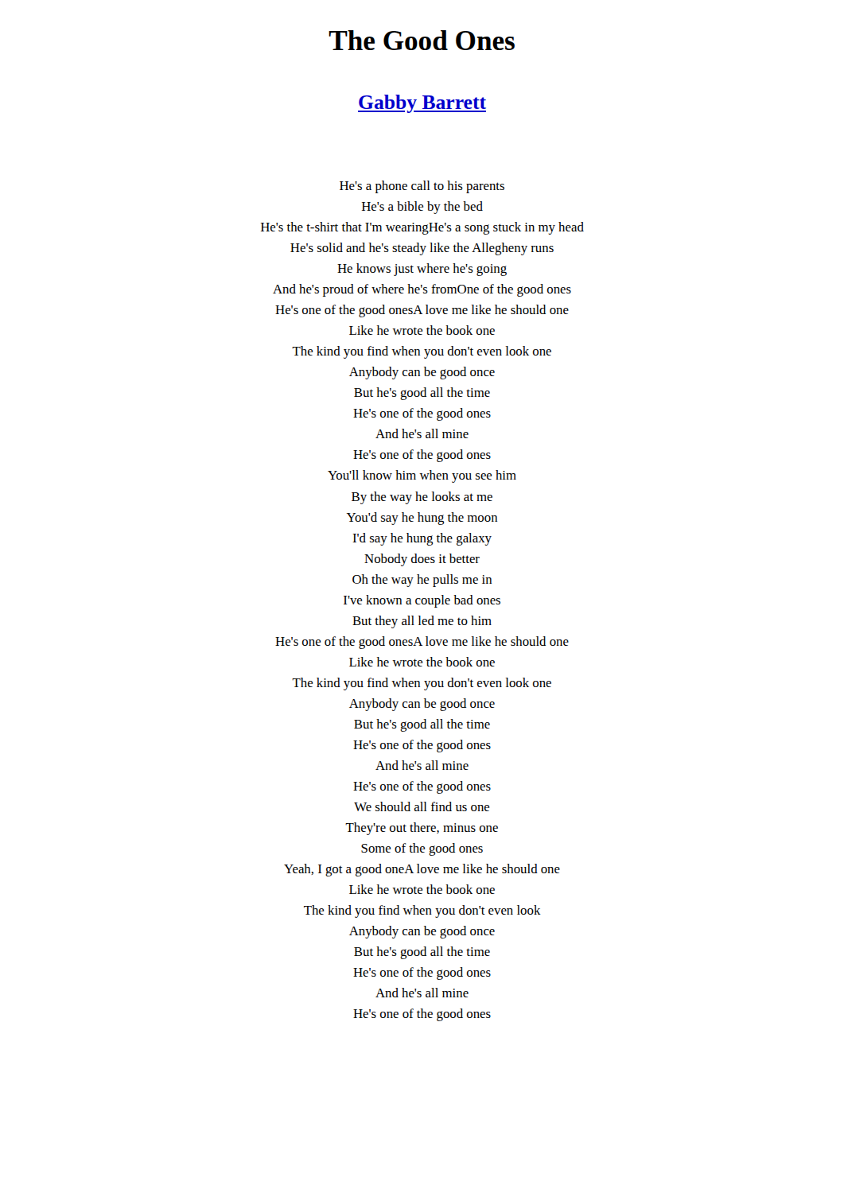The Good Ones
Gabby Barrett
He's a phone call to his parents
He's a bible by the bed
He's the t-shirt that I'm wearingHe's a song stuck in my head
He's solid and he's steady like the Allegheny runs
He knows just where he's going
And he's proud of where he's fromOne of the good ones
He's one of the good onesA love me like he should one
Like he wrote the book one
The kind you find when you don't even look one
Anybody can be good once
But he's good all the time
He's one of the good ones
And he's all mine
He's one of the good ones
You'll know him when you see him
By the way he looks at me
You'd say he hung the moon
I'd say he hung the galaxy
Nobody does it better
Oh the way he pulls me in
I've known a couple bad ones
But they all led me to him
He's one of the good onesA love me like he should one
Like he wrote the book one
The kind you find when you don't even look one
Anybody can be good once
But he's good all the time
He's one of the good ones
And he's all mine
He's one of the good ones
We should all find us one
They're out there, minus one
Some of the good ones
Yeah, I got a good oneA love me like he should one
Like he wrote the book one
The kind you find when you don't even look
Anybody can be good once
But he's good all the time
He's one of the good ones
And he's all mine
He's one of the good ones